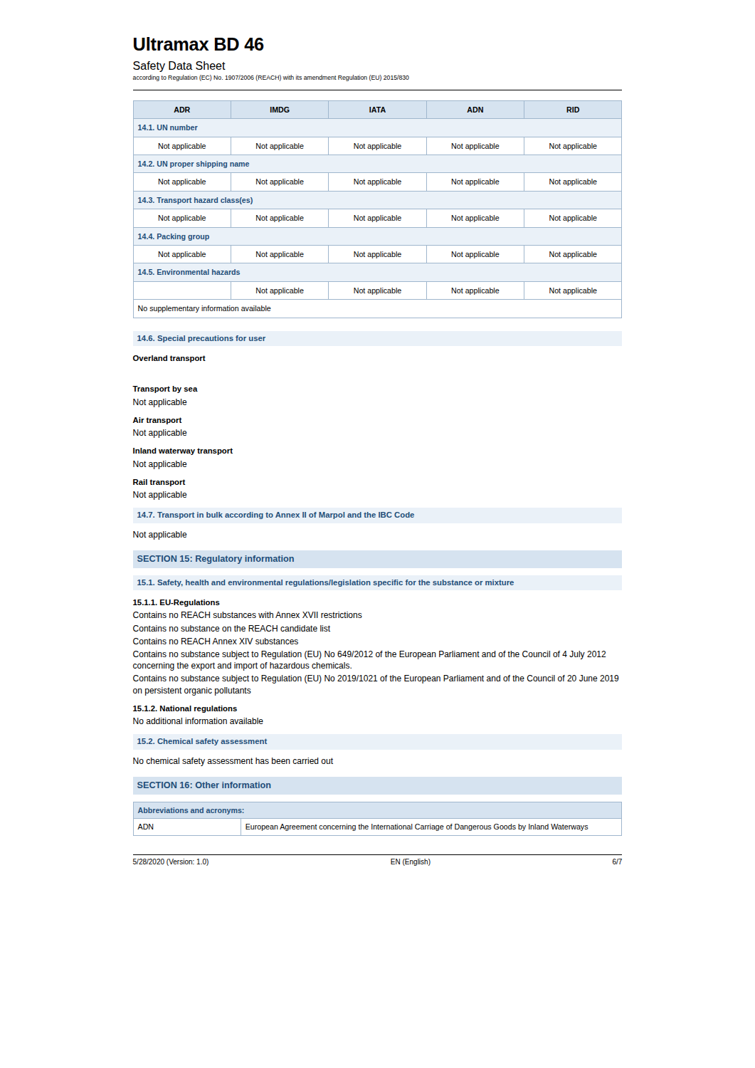Ultramax BD 46
Safety Data Sheet
according to Regulation (EC) No. 1907/2006 (REACH) with its amendment Regulation (EU) 2015/830
| ADR | IMDG | IATA | ADN | RID |
| --- | --- | --- | --- | --- |
| 14.1. UN number |
| Not applicable | Not applicable | Not applicable | Not applicable | Not applicable |
| 14.2. UN proper shipping name |
| Not applicable | Not applicable | Not applicable | Not applicable | Not applicable |
| 14.3. Transport hazard class(es) |
| Not applicable | Not applicable | Not applicable | Not applicable | Not applicable |
| 14.4. Packing group |
| Not applicable | Not applicable | Not applicable | Not applicable | Not applicable |
| 14.5. Environmental hazards |
| | Not applicable | Not applicable | Not applicable | Not applicable |
| No supplementary information available |
14.6. Special precautions for user
Overland transport
Transport by sea
Not applicable
Air transport
Not applicable
Inland waterway transport
Not applicable
Rail transport
Not applicable
14.7. Transport in bulk according to Annex II of Marpol and the IBC Code
Not applicable
SECTION 15: Regulatory information
15.1. Safety, health and environmental regulations/legislation specific for the substance or mixture
15.1.1. EU-Regulations
Contains no REACH substances with Annex XVII restrictions
Contains no substance on the REACH candidate list
Contains no REACH Annex XIV substances
Contains no substance subject to Regulation (EU) No 649/2012 of the European Parliament and of the Council of 4 July 2012 concerning the export and import of hazardous chemicals.
Contains no substance subject to Regulation (EU) No 2019/1021 of the European Parliament and of the Council of 20 June 2019 on persistent organic pollutants
15.1.2. National regulations
No additional information available
15.2. Chemical safety assessment
No chemical safety assessment has been carried out
SECTION 16: Other information
| Abbreviations and acronyms: |
| --- |
| ADN | European Agreement concerning the International Carriage of Dangerous Goods by Inland Waterways |
5/28/2020 (Version: 1.0) EN (English) 6/7